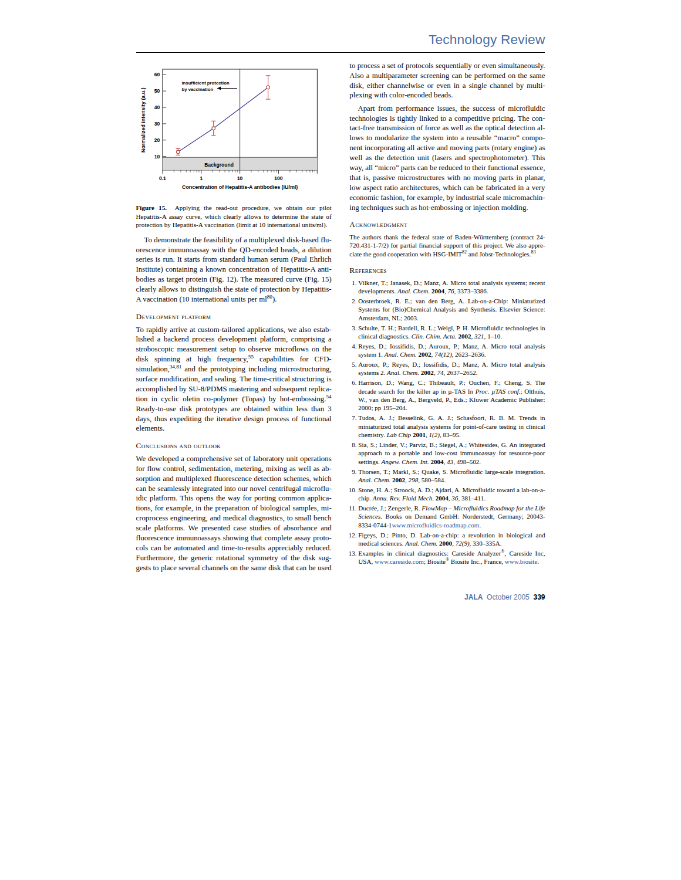Technology Review
60 50 40 30 20 10 Normalized intensity (a.u.) 0.1 1 10 100 Concentration of Hepatitis-A antibodies (IU/ml) insufficient protection by vaccination Background
Figure 15. Applying the read-out procedure, we obtain our pilot Hepatitis-A assay curve, which clearly allows to determine the state of protection by Hepatitis-A vaccination (limit at 10 international units/ml).
To demonstrate the feasibility of a multiplexed disk-based fluorescence immunoassay with the QD-encoded beads, a dilution series is run. It starts from standard human serum (Paul Ehrlich Institute) containing a known concentration of Hepatitis-A antibodies as target protein (Fig. 12). The measured curve (Fig. 15) clearly allows to distinguish the state of protection by Hepatitis-A vaccination (10 international units per ml80).
Development platform
To rapidly arrive at custom-tailored applications, we also established a backend process development platform, comprising a stroboscopic measurement setup to observe microflows on the disk spinning at high frequency,55 capabilities for CFD-simulation,34,81 and the prototyping including microstructuring, surface modification, and sealing. The time-critical structuring is accomplished by SU-8/PDMS mastering and subsequent replication in cyclic oletin co-polymer (Topas) by hot-embossing.54 Ready-to-use disk prototypes are obtained within less than 3 days, thus expediting the iterative design process of functional elements.
Conclusions and outlook
We developed a comprehensive set of laboratory unit operations for flow control, sedimentation, metering, mixing as well as absorption and multiplexed fluorescence detection schemes, which can be seamlessly integrated into our novel centrifugal microfluidic platform. This opens the way for porting common applications, for example, in the preparation of biological samples, microprocess engineering, and medical diagnostics, to small bench scale platforms. We presented case studies of absorbance and fluorescence immunoassays showing that complete assay protocols can be automated and time-to-results appreciably reduced. Furthermore, the generic rotational symmetry of the disk suggests to place several channels on the same disk that can be used to process a set of protocols sequentially or even simultaneously. Also a multiparameter screening can be performed on the same disk, either channelwise or even in a single channel by multiplexing with color-encoded beads.
Apart from performance issues, the success of microfluidic technologies is tightly linked to a competitive pricing. The contact-free transmission of force as well as the optical detection allows to modularize the system into a reusable “macro” component incorporating all active and moving parts (rotary engine) as well as the detection unit (lasers and spectrophotometer). This way, all “micro” parts can be reduced to their functional essence, that is, passive microstructures with no moving parts in planar, low aspect ratio architectures, which can be fabricated in a very economic fashion, for example, by industrial scale micromachining techniques such as hot-embossing or injection molding.
Acknowledgment
The authors thank the federal state of Baden-Württemberg (contract 24-720.431-1-7/2) for partial financial support of this project. We also appreciate the good cooperation with HSG-IMIT82 and Jobst-Technologies.83
References
Vilkner, T.; Janasek, D.; Manz, A. Micro total analysis systems; recent developments. Anal. Chem. 2004, 76, 3373–3386.
Oosterbroek, R. E.; van den Berg, A. Lab-on-a-Chip: Miniaturized Systems for (Bio)Chemical Analysis and Synthesis. Elsevier Science: Amsterdam, NL; 2003.
Schulte, T. H.; Bardell, R. L.; Weigl, P. H. Microfluidic technologies in clinical diagnostics. Clin. Chim. Acta. 2002, 321, 1–10.
Reyes, D.; Iossifidis, D.; Auroux, P.; Manz, A. Micro total analysis system 1. Anal. Chem. 2002, 74(12), 2623–2636.
Auroux, P.; Reyes, D.; Iossifidis, D.; Manz, A. Micro total analysis systems 2. Anal. Chem. 2002, 74, 2637–2652.
Harrison, D.; Wang, C.; Thibeault, P.; Ouchen, F.; Cheng, S. The decade search for the killer ap in µ-TAS In Proc. µTAS conf.; Olthuis, W., van den Berg, A., Bergveld, P., Eds.; Kluwer Academic Publisher: 2000; pp 195–204.
Tudos, A. J.; Besselink, G. A. J.; Schasfoort, R. B. M. Trends in miniaturized total analysis systems for point-of-care testing in clinical chemistry. Lab Chip 2001, 1(2), 83–95.
Sia, S.; Linder, V.; Parviz, B.; Siegel, A.; Whitesides, G. An integrated approach to a portable and low-cost immunoassay for resource-poor settings. Angew. Chem. Int. 2004, 43, 498–502.
Thorsen, T.; Markl, S.; Quake, S. Microfluidic large-scale integration. Anal. Chem. 2002, 298, 580–584.
Stone, H. A.; Stroock, A. D.; Ajdari, A. Microfluidic toward a lab-on-a-chip. Annu. Rev. Fluid Mech. 2004, 36, 381–411.
Ducrée, J.; Zengerle, R. FlowMap – Microfluidics Roadmap for the Life Sciences. Books on Demand GmbH: Norderstedt, Germany; 20043-8334-0744-1www.microfluidics-roadmap.com.
Figeys, D.; Pinto, D. Lab-on-a-chip: a revolution in biological and medical sciences. Anal. Chem. 2000, 72(9), 330–335A.
Examples in clinical diagnostics: Careside Analyzer®, Careside Inc, USA, www.careside.com; Biosite® Biosite Inc., France, www.biosite.
JALA October 2005 339